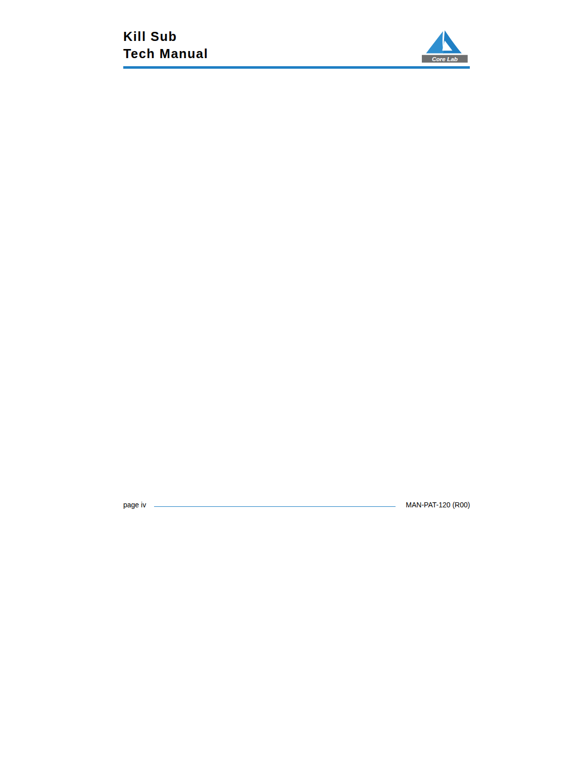Kill Sub Tech Manual
Core Lab
page iv
MAN-PAT-120 (R00)